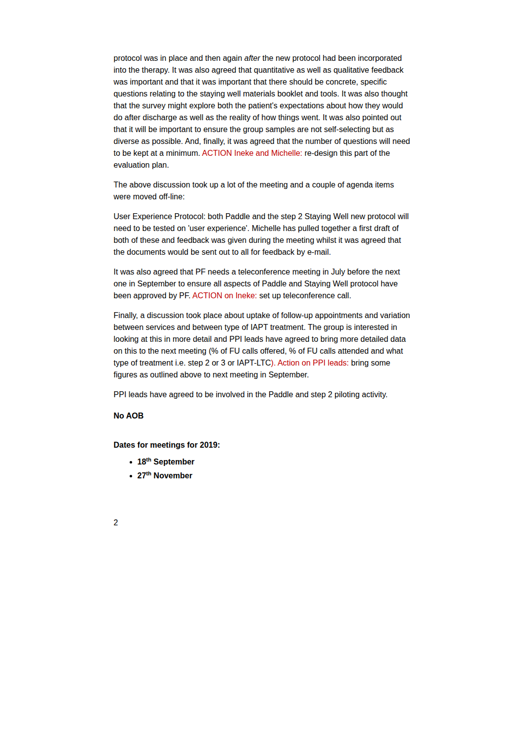protocol was in place and then again after the new protocol had been incorporated into the therapy. It was also agreed that quantitative as well as qualitative feedback was important and that it was important that there should be concrete, specific questions relating to the staying well materials booklet and tools. It was also thought that the survey might explore both the patient's expectations about how they would do after discharge as well as the reality of how things went. It was also pointed out that it will be important to ensure the group samples are not self-selecting but as diverse as possible. And, finally, it was agreed that the number of questions will need to be kept at a minimum. ACTION Ineke and Michelle: re-design this part of the evaluation plan.
The above discussion took up a lot of the meeting and a couple of agenda items were moved off-line:
User Experience Protocol: both Paddle and the step 2 Staying Well new protocol will need to be tested on 'user experience'. Michelle has pulled together a first draft of both of these and feedback was given during the meeting whilst it was agreed that the documents would be sent out to all for feedback by e-mail.
It was also agreed that PF needs a teleconference meeting in July before the next one in September to ensure all aspects of Paddle and Staying Well protocol have been approved by PF. ACTION on Ineke: set up teleconference call.
Finally, a discussion took place about uptake of follow-up appointments and variation between services and between type of IAPT treatment. The group is interested in looking at this in more detail and PPI leads have agreed to bring more detailed data on this to the next meeting (% of FU calls offered, % of FU calls attended and what type of treatment i.e. step 2 or 3 or IAPT-LTC). Action on PPI leads: bring some figures as outlined above to next meeting in September.
PPI leads have agreed to be involved in the Paddle and step 2 piloting activity.
No AOB
Dates for meetings for 2019:
18th September
27th November
2